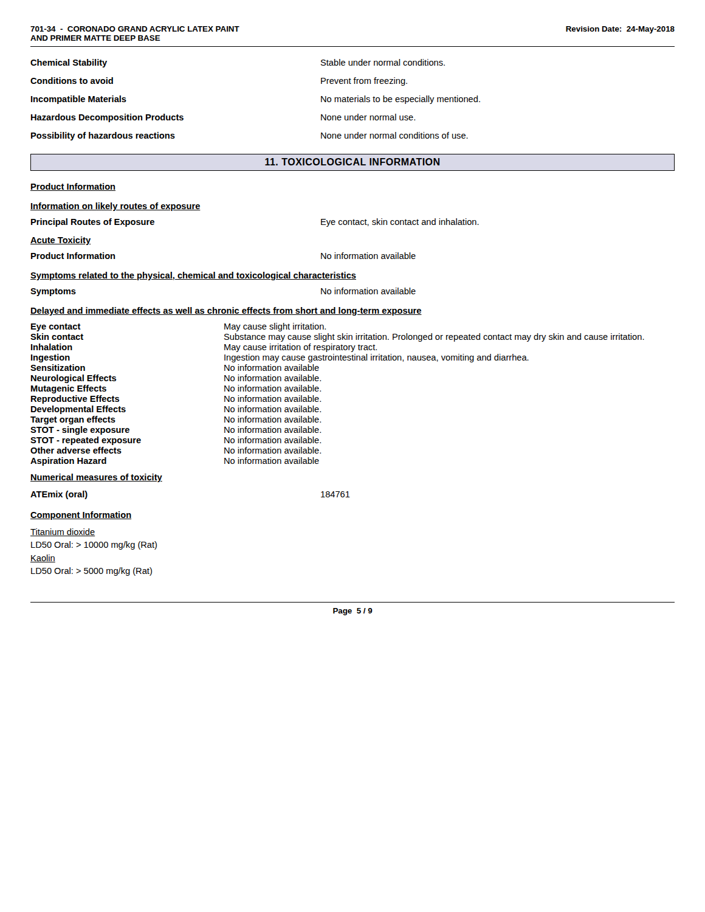701-34 - CORONADO GRAND ACRYLIC LATEX PAINT
AND PRIMER MATTE DEEP BASE
Revision Date: 24-May-2018
Chemical Stability
Stable under normal conditions.
Conditions to avoid
Prevent from freezing.
Incompatible Materials
No materials to be especially mentioned.
Hazardous Decomposition Products
None under normal use.
Possibility of hazardous reactions
None under normal conditions of use.
11. TOXICOLOGICAL INFORMATION
Product Information
Information on likely routes of exposure
Principal Routes of Exposure
Eye contact, skin contact and inhalation.
Acute Toxicity
Product Information
No information available
Symptoms related to the physical, chemical and toxicological characteristics
Symptoms
No information available
Delayed and immediate effects as well as chronic effects from short and long-term exposure
| Eye contact | May cause slight irritation. |
| Skin contact | Substance may cause slight skin irritation. Prolonged or repeated contact may dry skin and cause irritation. |
| Inhalation | May cause irritation of respiratory tract. |
| Ingestion | Ingestion may cause gastrointestinal irritation, nausea, vomiting and diarrhea. |
| Sensitization | No information available |
| Neurological Effects | No information available. |
| Mutagenic Effects | No information available. |
| Reproductive Effects | No information available. |
| Developmental Effects | No information available. |
| Target organ effects | No information available. |
| STOT - single exposure | No information available. |
| STOT - repeated exposure | No information available. |
| Other adverse effects | No information available. |
| Aspiration Hazard | No information available |
Numerical measures of toxicity
ATEmix (oral)
184761
Component Information
Titanium dioxide
LD50 Oral: > 10000 mg/kg (Rat)
Kaolin
LD50 Oral: > 5000 mg/kg (Rat)
Page 5 / 9